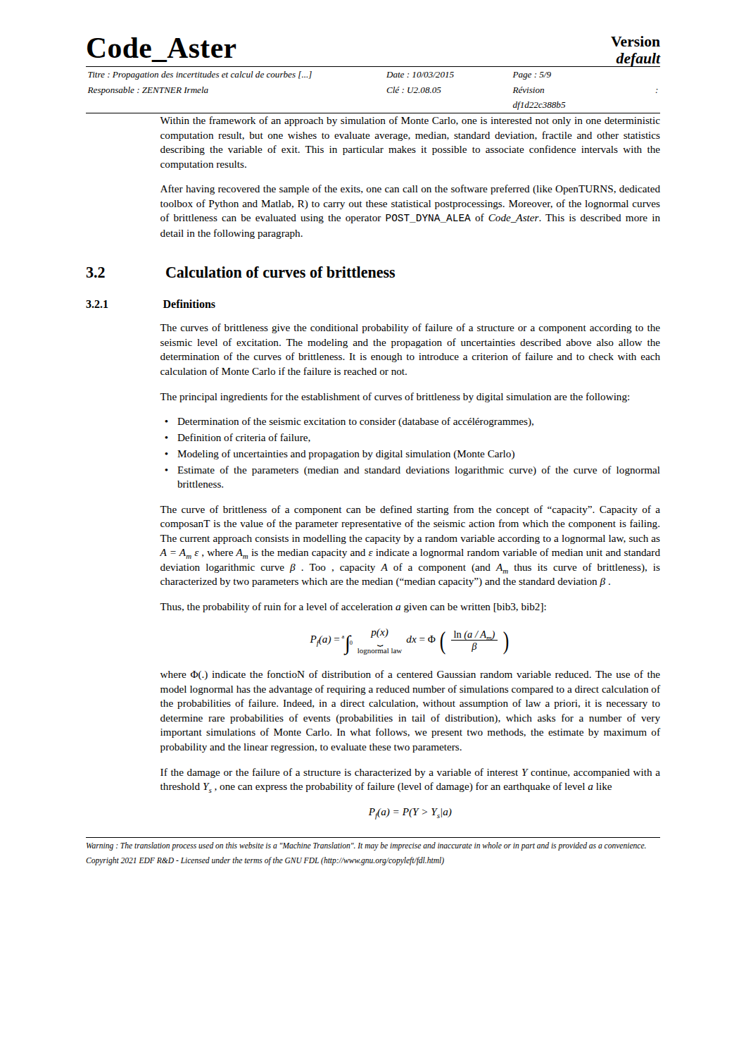Code_Aster
Version
default
| Titre : Propagation des incertitudes et calcul de courbes [...] | Date : 10/03/2015 | Page : 5/9 |
| Responsable : ZENTNER Irmela | Clé : U2.08.05 | Révision : |
| | | df1d22c388b5 |
Within the framework of an approach by simulation of Monte Carlo, one is interested not only in one deterministic computation result, but one wishes to evaluate average, median, standard deviation, fractile and other statistics describing the variable of exit. This in particular makes it possible to associate confidence intervals with the computation results.
After having recovered the sample of the exits, one can call on the software preferred (like OpenTURNS, dedicated toolbox of Python and Matlab, R) to carry out these statistical postprocessings. Moreover, of the lognormal curves of brittleness can be evaluated using the operator POST_DYNA_ALEA of Code_Aster. This is described more in detail in the following paragraph.
3.2 Calculation of curves of brittleness
3.2.1 Definitions
The curves of brittleness give the conditional probability of failure of a structure or a component according to the seismic level of excitation. The modeling and the propagation of uncertainties described above also allow the determination of the curves of brittleness. It is enough to introduce a criterion of failure and to check with each calculation of Monte Carlo if the failure is reached or not.
The principal ingredients for the establishment of curves of brittleness by digital simulation are the following:
Determination of the seismic excitation to consider (database of accélérogrammes),
Definition of criteria of failure,
Modeling of uncertainties and propagation by digital simulation (Monte Carlo)
Estimate of the parameters (median and standard deviations logarithmic curve) of the curve of lognormal brittleness.
The curve of brittleness of a component can be defined starting from the concept of “capacity”. Capacity of a composanT is the value of the parameter representative of the seismic action from which the component is failing. The current approach consists in modelling the capacity by a random variable according to a lognormal law, such as A = Am ε , where Am is the median capacity and ε indicate a lognormal random variable of median unit and standard deviation logarithmic curve β . Too , capacity A of a component (and Am thus its curve of brittleness), is characterized by two parameters which are the median (“median capacity”) and the standard deviation β .
Thus, the probability of ruin for a level of acceleration a given can be written [bib3, bib2]:
Pf(a) = a ∫ 0 p(x) ⏟ lognormal law dx = Φ ( ln (a / Am) β )
where Φ(.) indicate the fonctioN of distribution of a centered Gaussian random variable reduced. The use of the model lognormal has the advantage of requiring a reduced number of simulations compared to a direct calculation of the probabilities of failure. Indeed, in a direct calculation, without assumption of law a priori, it is necessary to determine rare probabilities of events (probabilities in tail of distribution), which asks for a number of very important simulations of Monte Carlo. In what follows, we present two methods, the estimate by maximum of probability and the linear regression, to evaluate these two parameters.
If the damage or the failure of a structure is characterized by a variable of interest Y continue, accompanied with a threshold Ys , one can express the probability of failure (level of damage) for an earthquake of level a like
Pf(a) = P(Y > Ys|a)
Warning : The translation process used on this website is a "Machine Translation". It may be imprecise and inaccurate in whole or in part and is provided as a convenience.
Copyright 2021 EDF R&D - Licensed under the terms of the GNU FDL (http://www.gnu.org/copyleft/fdl.html)